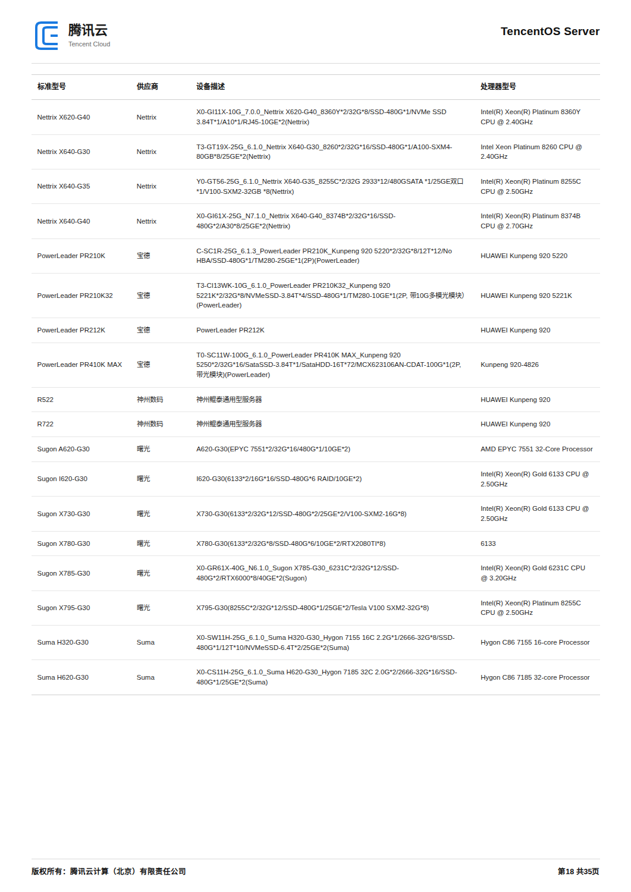腾讯云 Tencent Cloud
TencentOS Server
| 标准型号 | 供应商 | 设备描述 | 处理器型号 |
| --- | --- | --- | --- |
| Nettrix X620-G40 | Nettrix | X0-GI11X-10G_7.0.0_Nettrix X620-G40_8360Y*2/32G*8/SSD-480G*1/NVMe SSD 3.84T*1/A10*1/RJ45-10GE*2(Nettrix) | Intel(R) Xeon(R) Platinum 8360Y CPU @ 2.40GHz |
| Nettrix X640-G30 | Nettrix | T3-GT19X-25G_6.1.0_Nettrix X640-G30_8260*2/32G*16/SSD-480G*1/A100-SXM4-80GB*8/25GE*2(Nettrix) | Intel Xeon Platinum 8260 CPU @ 2.40GHz |
| Nettrix X640-G35 | Nettrix | Y0-GT56-25G_6.1.0_Nettrix X640-G35_8255C*2/32G 2933*12/480GSATA *1/25GE双口*1/V100-SXM2-32GB *8(Nettrix) | Intel(R) Xeon(R) Platinum 8255C CPU @ 2.50GHz |
| Nettrix X640-G40 | Nettrix | X0-GI61X-25G_N7.1.0_Nettrix X640-G40_8374B*2/32G*16/SSD-480G*2/A30*8/25GE*2(Nettrix) | Intel(R) Xeon(R) Platinum 8374B CPU @ 2.70GHz |
| PowerLeader PR210K | 宝德 | C-SC1R-25G_6.1.3_PowerLeader PR210K_Kunpeng 920 5220*2/32G*8/12T*12/No HBA/SSD-480G*1/TM280-25GE*1(2P)(PowerLeader) | HUAWEI Kunpeng 920 5220 |
| PowerLeader PR210K32 | 宝德 | T3-CI13WK-10G_6.1.0_PowerLeader PR210K32_Kunpeng 920 5221K*2/32G*8/NVMeSSD-3.84T*4/SSD-480G*1/TM280-10GE*1(2P, 带10G多模光模块）(PowerLeader) | HUAWEI Kunpeng 920 5221K |
| PowerLeader PR212K | 宝德 | PowerLeader PR212K | HUAWEI Kunpeng 920 |
| PowerLeader PR410K MAX | 宝德 | T0-SC11W-100G_6.1.0_PowerLeader PR410K MAX_Kunpeng 920 5250*2/32G*16/SataSSD-3.84T*1/SataHDD-16T*72/MCX623106AN-CDAT-100G*1(2P, 带光模块)(PowerLeader) | Kunpeng 920-4826 |
| R522 | 神州数码 | 神州鲲泰通用型服务器 | HUAWEI Kunpeng 920 |
| R722 | 神州数码 | 神州鲲泰通用型服务器 | HUAWEI Kunpeng 920 |
| Sugon A620-G30 | 曙光 | A620-G30(EPYC 7551*2/32G*16/480G*1/10GE*2) | AMD EPYC 7551 32-Core Processor |
| Sugon I620-G30 | 曙光 | I620-G30(6133*2/16G*16/SSD-480G*6 RAID/10GE*2) | Intel(R) Xeon(R) Gold 6133 CPU @ 2.50GHz |
| Sugon X730-G30 | 曙光 | X730-G30(6133*2/32G*12/SSD-480G*2/25GE*2/V100-SXM2-16G*8) | Intel(R) Xeon(R) Gold 6133 CPU @ 2.50GHz |
| Sugon X780-G30 | 曙光 | X780-G30(6133*2/32G*8/SSD-480G*6/10GE*2/RTX2080TI*8) | 6133 |
| Sugon X785-G30 | 曙光 | X0-GR61X-40G_N6.1.0_Sugon X785-G30_6231C*2/32G*12/SSD-480G*2/RTX6000*8/40GE*2(Sugon) | Intel(R) Xeon(R) Gold 6231C CPU @ 3.20GHz |
| Sugon X795-G30 | 曙光 | X795-G30(8255C*2/32G*12/SSD-480G*1/25GE*2/Tesla V100 SXM2-32G*8) | Intel(R) Xeon(R) Platinum 8255C CPU @ 2.50GHz |
| Suma H320-G30 | Suma | X0-SW11H-25G_6.1.0_Suma H320-G30_Hygon 7155 16C 2.2G*1/2666-32G*8/SSD-480G*1/12T*10/NVMeSSD-6.4T*2/25GE*2(Suma) | Hygon C86 7155 16-core Processor |
| Suma H620-G30 | Suma | X0-CS11H-25G_6.1.0_Suma H620-G30_Hygon 7185 32C 2.0G*2/2666-32G*16/SSD-480G*1/25GE*2(Suma) | Hygon C86 7185 32-core Processor |
版权所有：腾讯云计算（北京）有限责任公司
第18 共35页